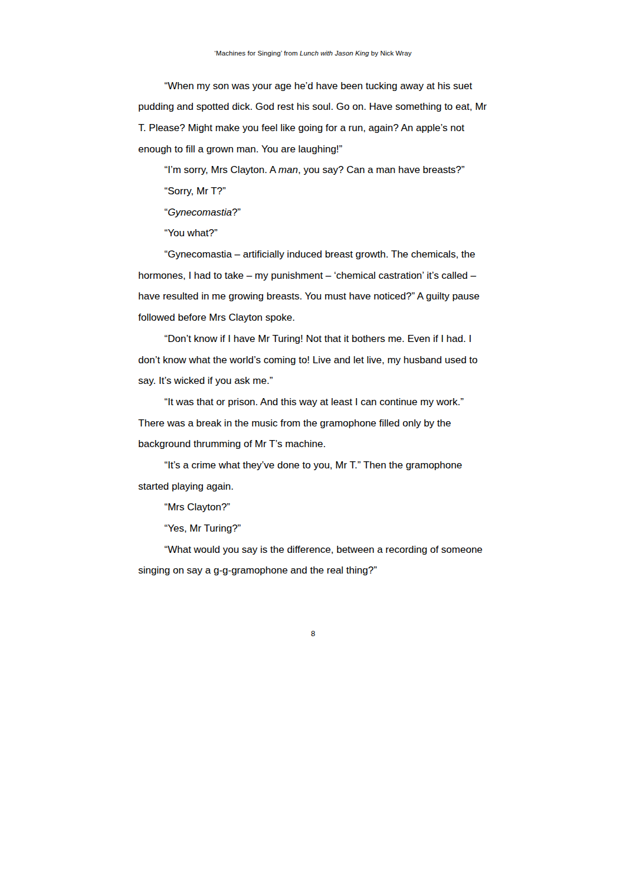‘Machines for Singing’ from Lunch with Jason King by Nick Wray
“When my son was your age he’d have been tucking away at his suet pudding and spotted dick. God rest his soul. Go on. Have something to eat, Mr T. Please? Might make you feel like going for a run, again? An apple’s not enough to fill a grown man. You are laughing!”
“I’m sorry, Mrs Clayton. A man, you say? Can a man have breasts?”
“Sorry, Mr T?”
“Gynecomastia?”
“You what?”
“Gynecomastia – artificially induced breast growth. The chemicals, the hormones, I had to take – my punishment – ‘chemical castration’ it’s called – have resulted in me growing breasts. You must have noticed?” A guilty pause followed before Mrs Clayton spoke.
“Don’t know if I have Mr Turing! Not that it bothers me. Even if I had. I don’t know what the world’s coming to! Live and let live, my husband used to say. It’s wicked if you ask me.”
“It was that or prison. And this way at least I can continue my work.” There was a break in the music from the gramophone filled only by the background thrumming of Mr T’s machine.
“It’s a crime what they’ve done to you, Mr T.” Then the gramophone started playing again.
“Mrs Clayton?”
“Yes, Mr Turing?”
“What would you say is the difference, between a recording of someone singing on say a g-g-gramophone and the real thing?”
8